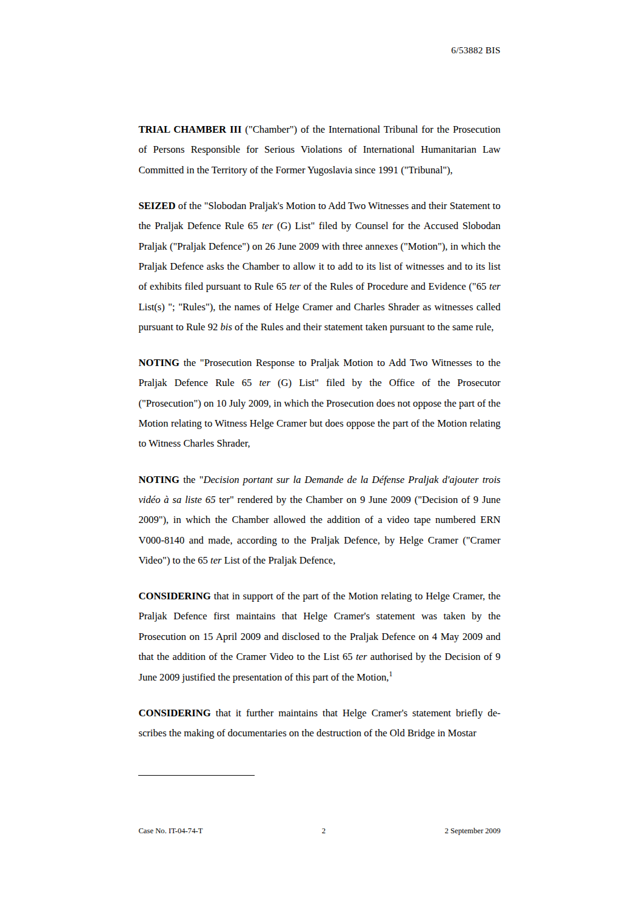6/53882 BIS
TRIAL CHAMBER III ("Chamber") of the International Tribunal for the Prosecution of Persons Responsible for Serious Violations of International Humanitarian Law Committed in the Territory of the Former Yugoslavia since 1991 ("Tribunal"),
SEIZED of the "Slobodan Praljak's Motion to Add Two Witnesses and their Statement to the Praljak Defence Rule 65 ter (G) List" filed by Counsel for the Accused Slobodan Praljak ("Praljak Defence") on 26 June 2009 with three annexes ("Motion"), in which the Praljak Defence asks the Chamber to allow it to add to its list of witnesses and to its list of exhibits filed pursuant to Rule 65 ter of the Rules of Procedure and Evidence ("65 ter List(s) "; "Rules"), the names of Helge Cramer and Charles Shrader as witnesses called pursuant to Rule 92 bis of the Rules and their statement taken pursuant to the same rule,
NOTING the "Prosecution Response to Praljak Motion to Add Two Witnesses to the Praljak Defence Rule 65 ter (G) List" filed by the Office of the Prosecutor ("Prosecution") on 10 July 2009, in which the Prosecution does not oppose the part of the Motion relating to Witness Helge Cramer but does oppose the part of the Motion relating to Witness Charles Shrader,
NOTING the "Decision portant sur la Demande de la Défense Praljak d'ajouter trois vidéo à sa liste 65 ter" rendered by the Chamber on 9 June 2009 ("Decision of 9 June 2009"), in which the Chamber allowed the addition of a video tape numbered ERN V000-8140 and made, according to the Praljak Defence, by Helge Cramer ("Cramer Video") to the 65 ter List of the Praljak Defence,
CONSIDERING that in support of the part of the Motion relating to Helge Cramer, the Praljak Defence first maintains that Helge Cramer's statement was taken by the Prosecution on 15 April 2009 and disclosed to the Praljak Defence on 4 May 2009 and that the addition of the Cramer Video to the List 65 ter authorised by the Decision of 9 June 2009 justified the presentation of this part of the Motion,1
CONSIDERING that it further maintains that Helge Cramer's statement briefly describes the making of documentaries on the destruction of the Old Bridge in Mostar
Case No. IT-04-74-T
2
2 September 2009